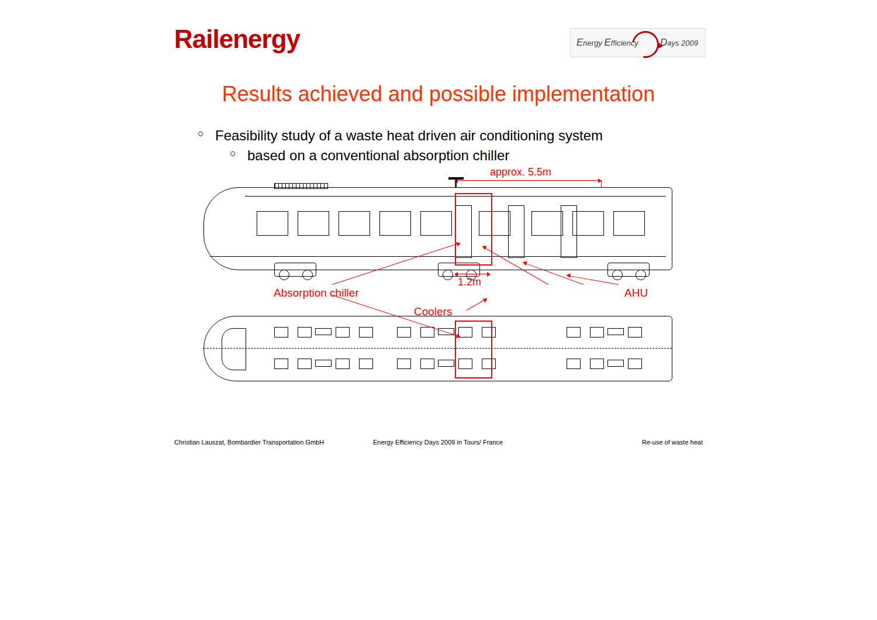Railenergy
Energy Efficiency Days 2009
Results achieved and possible implementation
Feasibility study of a waste heat driven air conditioning system
based on a conventional absorption chiller
approx. 5.5m
1.2m
Absorption chiller
Coolers
AHU
Christian Lauszat, Bombardier Transportation GmbH Energy Efficiency Days 2009 in Tours/ France Re-use of waste heat